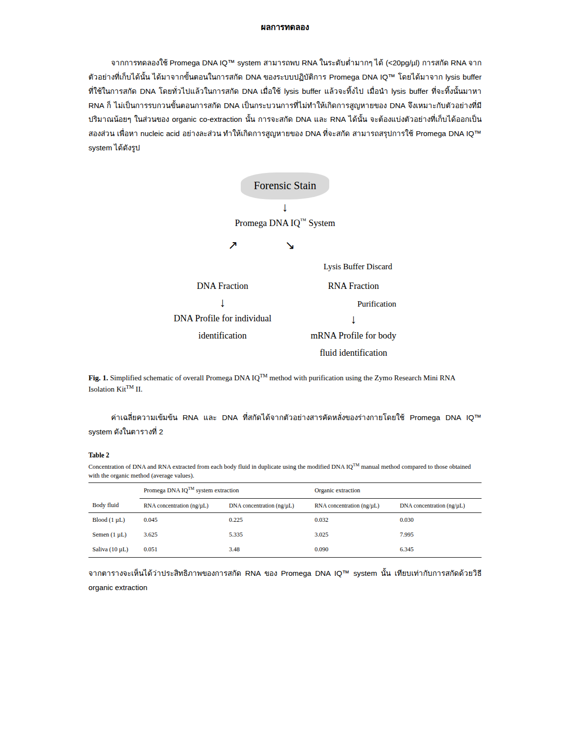ผลการทดลอง
จากการทดลองใช้ Promega DNA IQ™ system สามารถพบ RNA ในระดับต่ำมากๆ ได้ (<20pg/µl) การสกัด RNA จากตัวอย่างที่เก็บได้นั้น ได้มาจากขั้นตอนในการสกัด DNA ของระบบปฏิบัติการ Promega DNA IQ™ โดยได้มาจาก lysis buffer ที่ใช้ในการสกัด DNA โดยทั่วไปแล้วในการสกัด DNA เมื่อใช้ lysis buffer แล้วจะทิ้งไป เมื่อนำ lysis buffer ที่จะทิ้งนั้นมาหา RNA ก็ ไม่เป็นการรบกวนขั้นตอนการสกัด DNA เป็นกระบวนการที่ไม่ทำให้เกิดการสูญหายของ DNA จึงเหมาะกับตัวอย่างที่มีปริมาณน้อยๆ ในส่วนของ organic co-extraction นั้น การจะสกัด DNA และ RNA ได้นั้น จะต้องแบ่งตัวอย่างที่เก็บได้ออกเป็นสองส่วน เพื่อหา nucleic acid อย่างละส่วน ทำให้เกิดการสูญหายของ DNA ที่จะสกัด สามารถสรุปการใช้ Promega DNA IQ™ system ได้ดังรูป
Forensic Stain
↓
Promega DNA IQ™ System
↗↘
Lysis Buffer Discard
DNA Fraction
↓
DNA Profile for individual
identification
RNA Fraction
Purification
↓
mRNA Profile for body
fluid identification
Fig. 1. Simplified schematic of overall Promega DNA IQTM method with purification using the Zymo Research Mini RNA Isolation KitTM II.
ค่าเฉลี่ยความเข้มข้น RNA และ DNA ที่สกัดได้จากตัวอย่างสารคัดหลั่งของร่างกายโดยใช้ Promega DNA IQ™ system ดังในตารางที่ 2
Table 2
Concentration of DNA and RNA extracted from each body fluid in duplicate using the modified DNA IQTM manual method compared to those obtained with the organic method (average values).
| Body fluid | Promega DNA IQ TM system extraction | Organic extraction |
| --- | --- | --- |
| RNA concentration (ng/µL) | DNA concentration (ng/µL) | RNA concentration (ng/µL) | DNA concentration (ng/µL) |
| Blood (1 µL) | 0.045 | 0.225 | 0.032 | 0.030 |
| Semen (1 µL) | 3.625 | 5.335 | 3.025 | 7.995 |
| Saliva (10 µL) | 0.051 | 3.48 | 0.090 | 6.345 |
จากตารางจะเห็นได้ว่าประสิทธิภาพของการสกัด RNA ของ Promega DNA IQ™ system นั้น เทียบเท่ากับการสกัดด้วยวิธี organic extraction